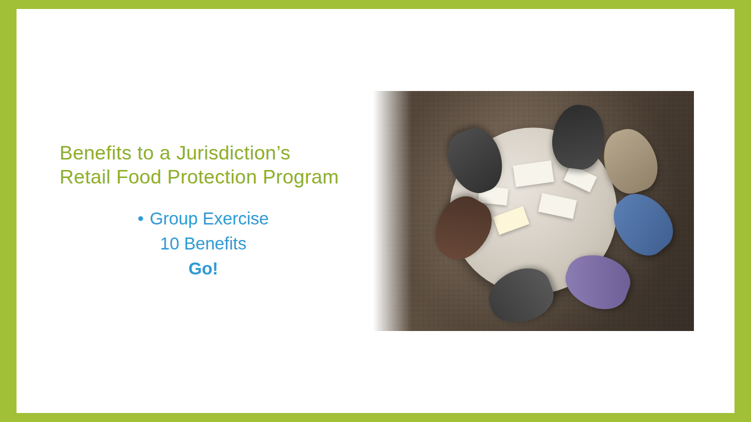Benefits to a Jurisdiction’s Retail Food Protection Program
Group Exercise
10 Benefits
Go!